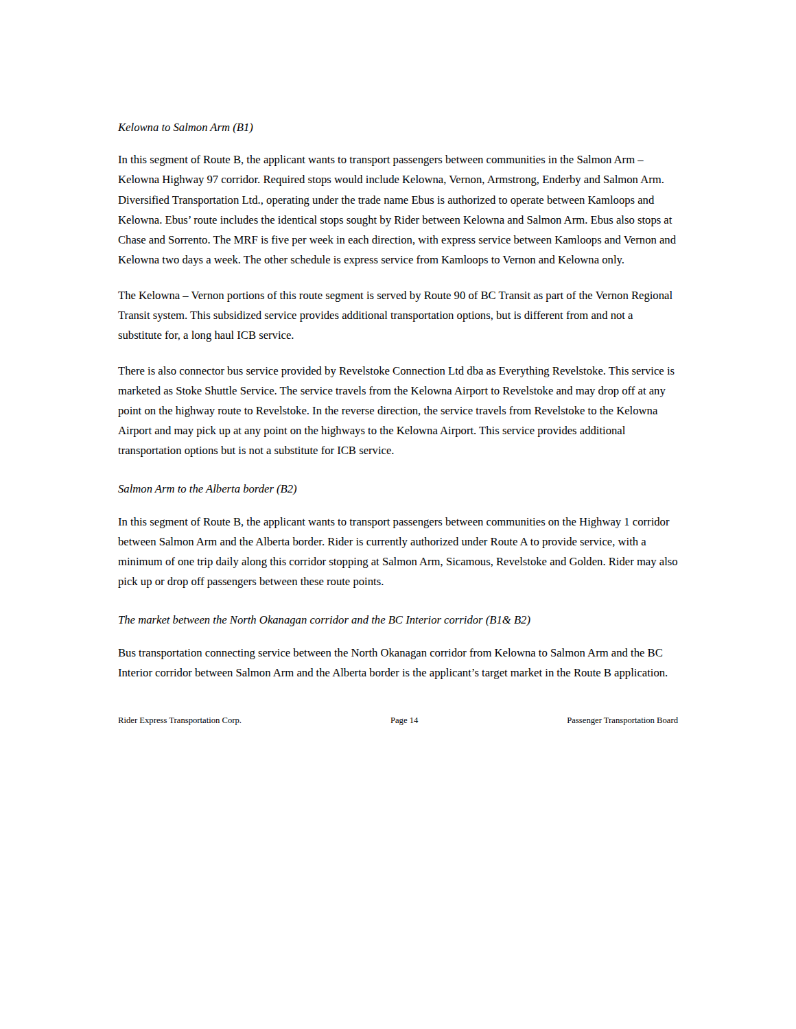Kelowna to Salmon Arm (B1)
In this segment of Route B, the applicant wants to transport passengers between communities in the Salmon Arm – Kelowna Highway 97 corridor. Required stops would include Kelowna, Vernon, Armstrong, Enderby and Salmon Arm. Diversified Transportation Ltd., operating under the trade name Ebus is authorized to operate between Kamloops and Kelowna. Ebus’ route includes the identical stops sought by Rider between Kelowna and Salmon Arm. Ebus also stops at Chase and Sorrento. The MRF is five per week in each direction, with express service between Kamloops and Vernon and Kelowna two days a week. The other schedule is express service from Kamloops to Vernon and Kelowna only.
The Kelowna – Vernon portions of this route segment is served by Route 90 of BC Transit as part of the Vernon Regional Transit system. This subsidized service provides additional transportation options, but is different from and not a substitute for, a long haul ICB service.
There is also connector bus service provided by Revelstoke Connection Ltd dba as Everything Revelstoke. This service is marketed as Stoke Shuttle Service. The service travels from the Kelowna Airport to Revelstoke and may drop off at any point on the highway route to Revelstoke. In the reverse direction, the service travels from Revelstoke to the Kelowna Airport and may pick up at any point on the highways to the Kelowna Airport. This service provides additional transportation options but is not a substitute for ICB service.
Salmon Arm to the Alberta border (B2)
In this segment of Route B, the applicant wants to transport passengers between communities on the Highway 1 corridor between Salmon Arm and the Alberta border. Rider is currently authorized under Route A to provide service, with a minimum of one trip daily along this corridor stopping at Salmon Arm, Sicamous, Revelstoke and Golden. Rider may also pick up or drop off passengers between these route points.
The market between the North Okanagan corridor and the BC Interior corridor (B1& B2)
Bus transportation connecting service between the North Okanagan corridor from Kelowna to Salmon Arm and the BC Interior corridor between Salmon Arm and the Alberta border is the applicant’s target market in the Route B application.
Rider Express Transportation Corp. Page 14 Passenger Transportation Board